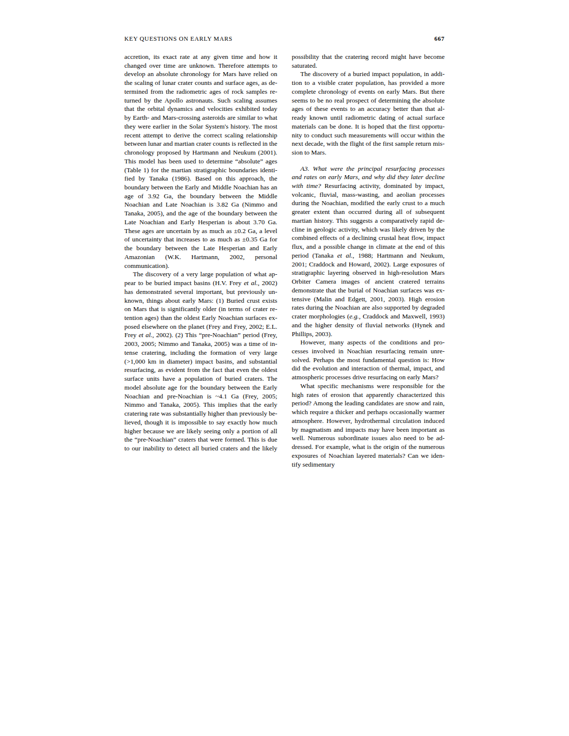Key Questions on Early Mars 667
accretion, its exact rate at any given time and how it changed over time are unknown. Therefore attempts to develop an absolute chronology for Mars have relied on the scaling of lunar crater counts and surface ages, as determined from the radiometric ages of rock samples returned by the Apollo astronauts. Such scaling assumes that the orbital dynamics and velocities exhibited today by Earth- and Mars-crossing asteroids are similar to what they were earlier in the Solar System's history. The most recent attempt to derive the correct scaling relationship between lunar and martian crater counts is reflected in the chronology proposed by Hartmann and Neukum (2001). This model has been used to determine “absolute” ages (Table 1) for the martian stratigraphic boundaries identified by Tanaka (1986). Based on this approach, the boundary between the Early and Middle Noachian has an age of 3.92 Ga, the boundary between the Middle Noachian and Late Noachian is 3.82 Ga (Nimmo and Tanaka, 2005), and the age of the boundary between the Late Noachian and Early Hesperian is about 3.70 Ga. These ages are uncertain by as much as ±0.2 Ga, a level of uncertainty that increases to as much as ±0.35 Ga for the boundary between the Late Hesperian and Early Amazonian (W.K. Hartmann, 2002, personal communication).
The discovery of a very large population of what appear to be buried impact basins (H.V. Frey et al., 2002) has demonstrated several important, but previously unknown, things about early Mars: (1) Buried crust exists on Mars that is significantly older (in terms of crater retention ages) than the oldest Early Noachian surfaces exposed elsewhere on the planet (Frey and Frey, 2002; E.L. Frey et al., 2002). (2) This “pre-Noachian” period (Frey, 2003, 2005; Nimmo and Tanaka, 2005) was a time of intense cratering, including the formation of very large (>1,000 km in diameter) impact basins, and substantial resurfacing, as evident from the fact that even the oldest surface units have a population of buried craters. The model absolute age for the boundary between the Early Noachian and pre-Noachian is ~4.1 Ga (Frey, 2005; Nimmo and Tanaka, 2005). This implies that the early cratering rate was substantially higher than previously believed, though it is impossible to say exactly how much higher because we are likely seeing only a portion of all the “pre-Noachian” craters that were formed. This is due to our inability to detect all buried craters and the likely possibility that the cratering record might have become saturated.
The discovery of a buried impact population, in addition to a visible crater population, has provided a more complete chronology of events on early Mars. But there seems to be no real prospect of determining the absolute ages of these events to an accuracy better than that already known until radiometric dating of actual surface materials can be done. It is hoped that the first opportunity to conduct such measurements will occur within the next decade, with the flight of the first sample return mission to Mars.
A3. What were the principal resurfacing processes and rates on early Mars, and why did they later decline with time? Resurfacing activity, dominated by impact, volcanic, fluvial, mass-wasting, and aeolian processes during the Noachian, modified the early crust to a much greater extent than occurred during all of subsequent martian history. This suggests a comparatively rapid decline in geologic activity, which was likely driven by the combined effects of a declining crustal heat flow, impact flux, and a possible change in climate at the end of this period (Tanaka et al., 1988; Hartmann and Neukum, 2001; Craddock and Howard, 2002). Large exposures of stratigraphic layering observed in high-resolution Mars Orbiter Camera images of ancient cratered terrains demonstrate that the burial of Noachian surfaces was extensive (Malin and Edgett, 2001, 2003). High erosion rates during the Noachian are also supported by degraded crater morphologies (e.g., Craddock and Maxwell, 1993) and the higher density of fluvial networks (Hynek and Phillips, 2003).
However, many aspects of the conditions and processes involved in Noachian resurfacing remain unresolved. Perhaps the most fundamental question is: How did the evolution and interaction of thermal, impact, and atmospheric processes drive resurfacing on early Mars?
What specific mechanisms were responsible for the high rates of erosion that apparently characterized this period? Among the leading candidates are snow and rain, which require a thicker and perhaps occasionally warmer atmosphere. However, hydrothermal circulation induced by magmatism and impacts may have been important as well. Numerous subordinate issues also need to be addressed. For example, what is the origin of the numerous exposures of Noachian layered materials? Can we identify sedimentary